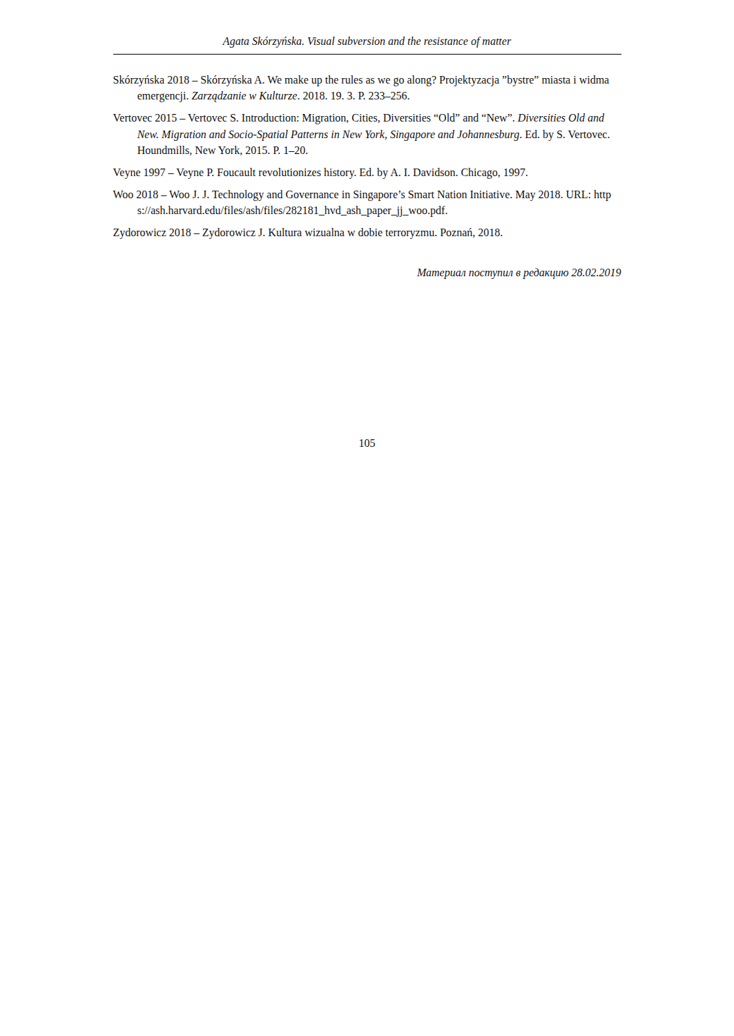Agata Skórzyńska. Visual subversion and the resistance of matter
Skórzyńska 2018 – Skórzyńska A. We make up the rules as we go along? Projektyzacja ”bystre” miasta i widma emergencji. Zarządzanie w Kulturze. 2018. 19. 3. P. 233–256.
Vertovec 2015 – Vertovec S. Introduction: Migration, Cities, Diversities “Old” and “New”. Diversities Old and New. Migration and Socio-Spatial Patterns in New York, Singapore and Johannesburg. Ed. by S. Vertovec. Houndmills, New York, 2015. P. 1–20.
Veyne 1997 – Veyne P. Foucault revolutionizes history. Ed. by A. I. Davidson. Chicago, 1997.
Woo 2018 – Woo J. J. Technology and Governance in Singapore’s Smart Nation Initiative. May 2018. URL: https://ash.harvard.edu/files/ash/files/282181_hvd_ash_paper_jj_woo.pdf.
Zydorowicz 2018 – Zydorowicz J. Kultura wizualna w dobie terroryzmu. Poznań, 2018.
Материал поступил в редакцию 28.02.2019
105